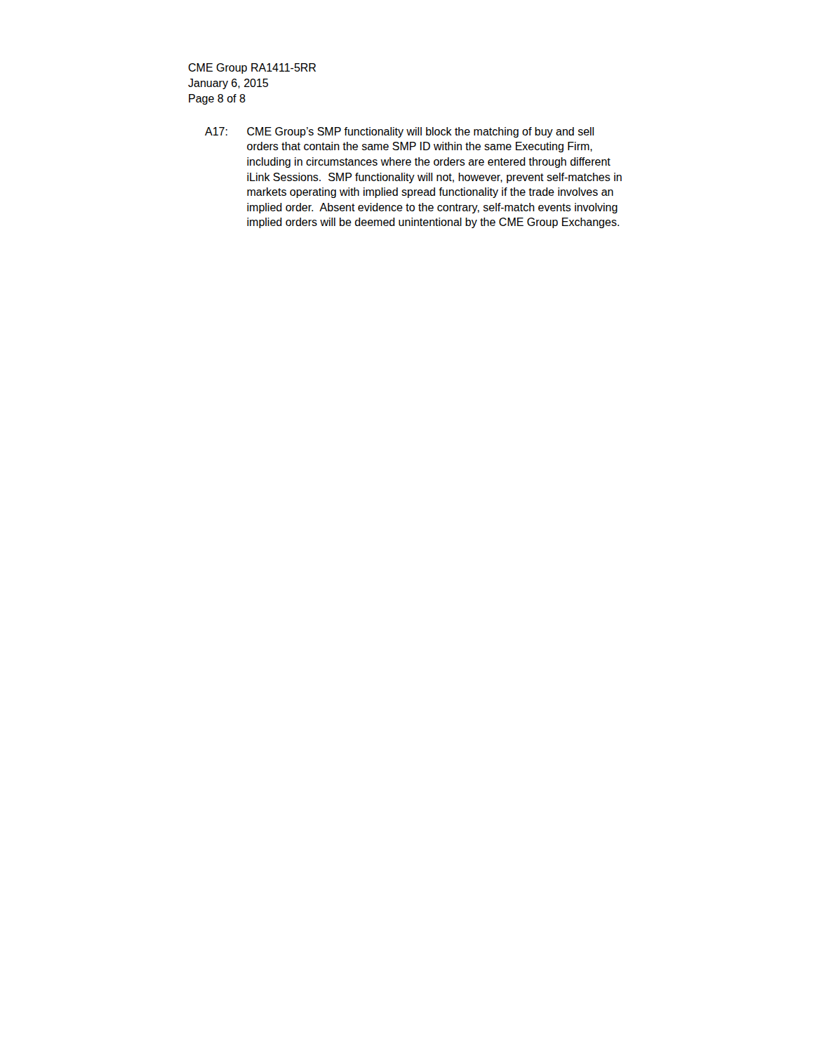CME Group RA1411-5RR
January 6, 2015
Page 8 of 8
A17:
CME Group’s SMP functionality will block the matching of buy and sell orders that contain the same SMP ID within the same Executing Firm, including in circumstances where the orders are entered through different iLink Sessions. SMP functionality will not, however, prevent self-matches in markets operating with implied spread functionality if the trade involves an implied order. Absent evidence to the contrary, self-match events involving implied orders will be deemed unintentional by the CME Group Exchanges.